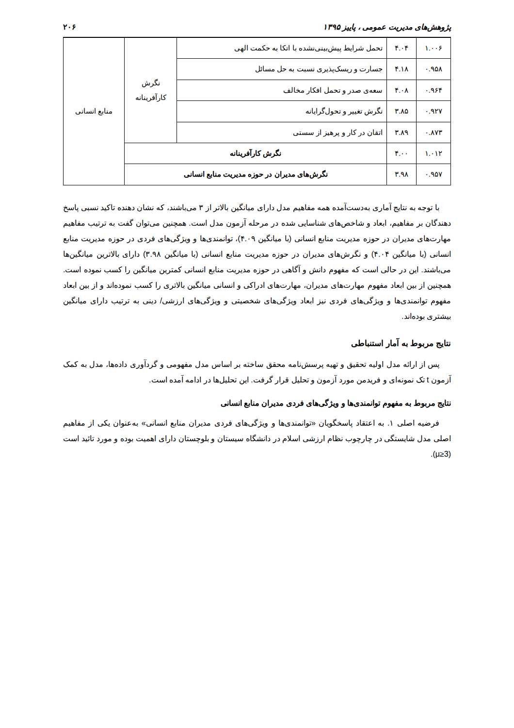پژوهش‌های مدیریت عمومی ، پاییز ۱۳۹۵ ۲۰۶
| ۱.۰۰۶ | ۴.۰۴ | تحمل شرایط پیش‌بینی‌نشده با اتکا به حکمت الهی | نگرش کارآفرینانه | منابع انسانی |
| ۰.۹۵۸ | ۴.۱۸ | جسارت و ریسک‌پذیری نسبت به حل مسائل |
| ۰.۹۶۴ | ۴.۰۸ | سعه‌ی صدر و تحمل افکار مخالف |
| ۰.۹۲۷ | ۳.۸۵ | نگرش تغییر و تحول‌گرایانه |
| ۰.۸۷۳ | ۳.۸۹ | اتقان در کار و پرهیز از سستی |
| ۱.۰۱۲ | ۴.۰۰ | نگرش کارآفرینانه |
| ۰.۹۵۷ | ۳.۹۸ | نگرش‌های مدیران در حوزه مدیریت منابع انسانی |
با توجه به نتایج آماری به‌دست‌آمده همه مفاهیم مدل دارای میانگین بالاتر از ۳ می‌باشند، که نشان دهنده تاکید نسبی پاسخ دهندگان بر مفاهیم، ابعاد و شاخص‌های شناسایی شده در مرحله آزمون مدل است. همچنین می‌توان گفت به ترتیب مفاهیم مهارت‌های مدیران در حوزه مدیریت منابع انسانی (با میانگین ۴.۰۹)، توانمندی‌ها و ویژگی‌های فردی در حوزه مدیریت منابع انسانی (با میانگین ۴.۰۴) و نگرش‌های مدیران در حوزه مدیریت منابع انسانی (با میانگین ۳.۹۸) دارای بالاترین میانگین‌ها می‌باشند. این در حالی است که مفهوم دانش و آگاهی در حوزه مدیریت منابع انسانی کمترین میانگین را کسب نموده است. همچنین از بین ابعاد مفهوم مهارت‌های مدیران، مهارت‌های ادراکی و انسانی میانگین بالاتری را کسب نموده‌اند و از بین ابعاد مفهوم توانمندی‌ها و ویژگی‌های فردی نیز ابعاد ویژگی‌های شخصیتی و ویژگی‌های ارزشی/ دینی به ترتیب دارای میانگین بیشتری بوده‌اند.
نتایج مربوط به آمار استنباطی
پس از ارائه مدل اولیه تحقیق و تهیه پرسش‌نامه محقق ساخته بر اساس مدل مفهومی و گردآوری داده‌ها، مدل به کمک آزمون t تک نمونه‌ای و فریدمن مورد آزمون و تحلیل قرار گرفت. این تحلیل‌ها در ادامه آمده است.
نتایج مربوط به مفهوم توانمندی‌ها و ویژگی‌های فردی مدیران منابع انسانی
فرضیه اصلی ۱. به اعتقاد پاسخگویان «توانمندی‌ها و ویژگی‌های فردی مدیران منابع انسانی» به‌عنوان یکی از مفاهیم اصلی مدل شایستگی در چارچوب نظام ارزشی اسلام در دانشگاه سیستان و بلوچستان دارای اهمیت بوده و مورد تائید است (3≤μ).